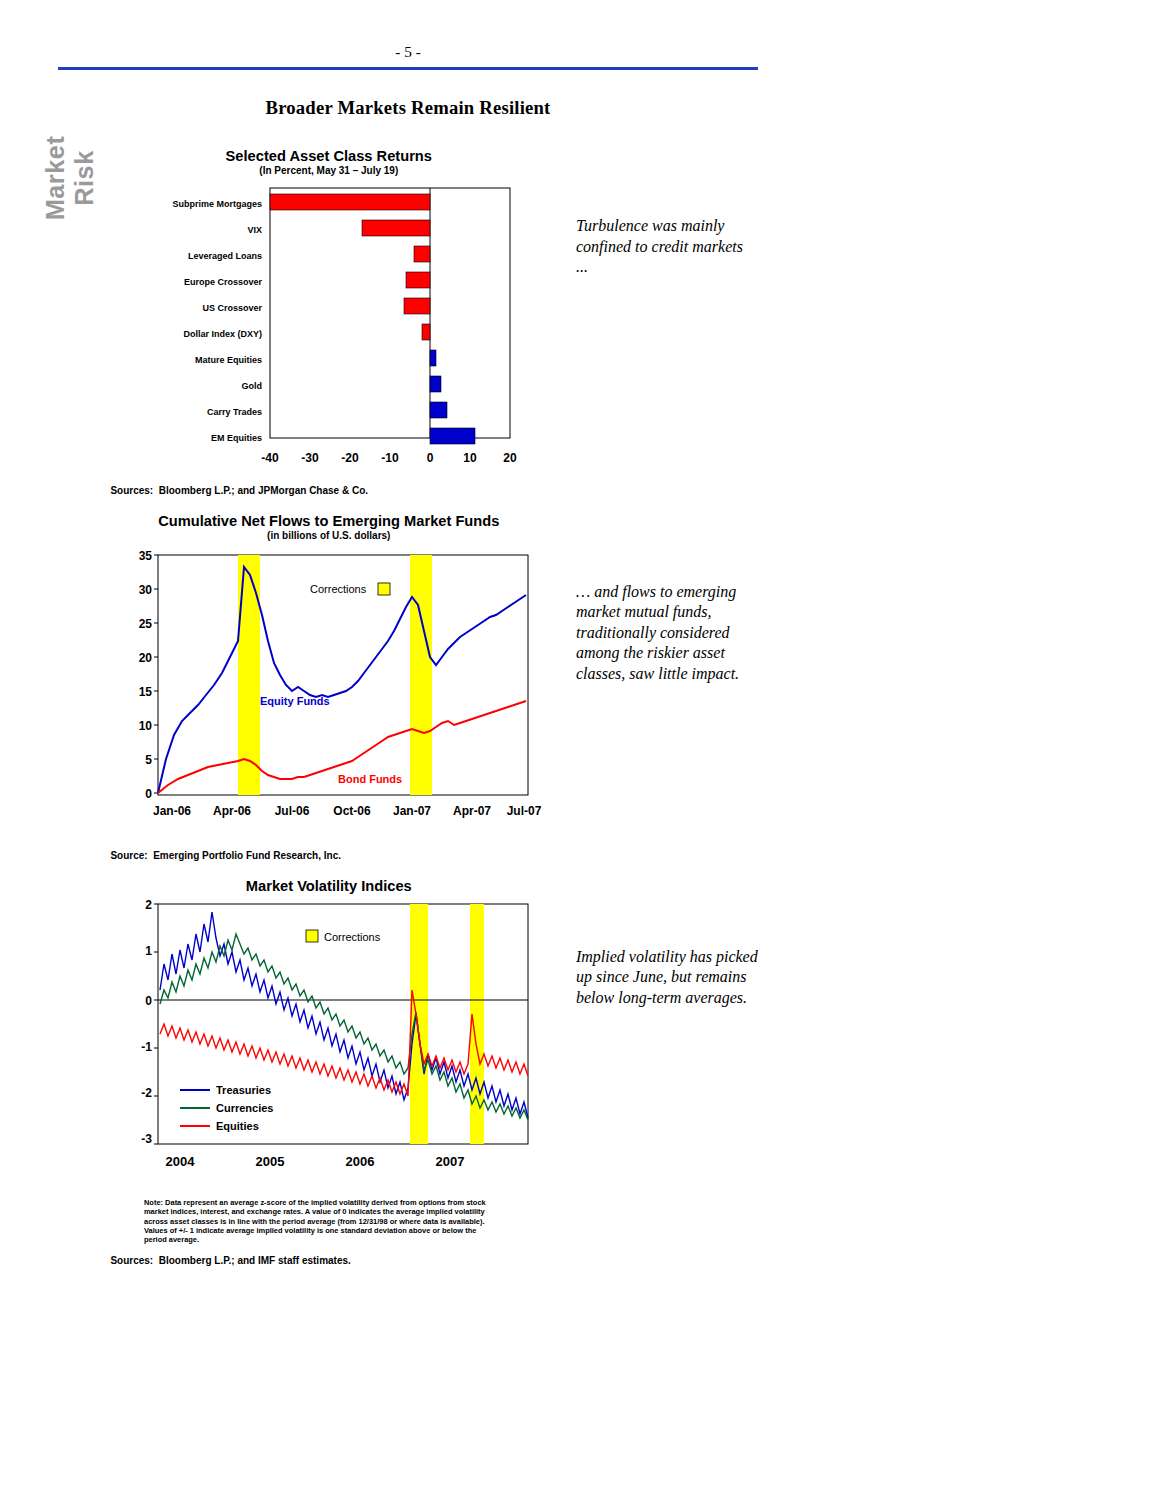- 5 -
Broader Markets Remain Resilient
Market Risk
Selected Asset Class Returns
(In Percent, May 31 – July 19)
Subprime Mortgages VIX Leveraged Loans Europe Crossover US Crossover Dollar Index (DXY) Mature Equities Gold Carry Trades EM Equities -40 -30 -20 -10 0 10 20
Sources: Bloomberg L.P.; and JPMorgan Chase & Co.
Turbulence was mainly confined to credit markets ...
Cumulative Net Flows to Emerging Market Funds
(in billions of U.S. dollars)
35 30 25 20 15 10 5 0 Corrections Equity Funds Bond Funds Jan-06 Apr-06 Jul-06 Oct-06 Jan-07 Apr-07 Jul-07
Source: Emerging Portfolio Fund Research, Inc.
… and flows to emerging market mutual funds, traditionally considered among the riskier asset classes, saw little impact.
Market Volatility Indices
2 1 0 -1 -2 -3 Corrections Treasuries Currencies Equities 2004 2005 2006 2007
Note: Data represent an average z-score of the implied volatility derived from options from stock market indices, interest, and exchange rates. A value of 0 indicates the average implied volatility across asset classes is in line with the period average (from 12/31/98 or where data is available). Values of +/- 1 indicate average implied volatility is one standard deviation above or below the period average.
Sources: Bloomberg L.P.; and IMF staff estimates.
Implied volatility has picked up since June, but remains below long-term averages.